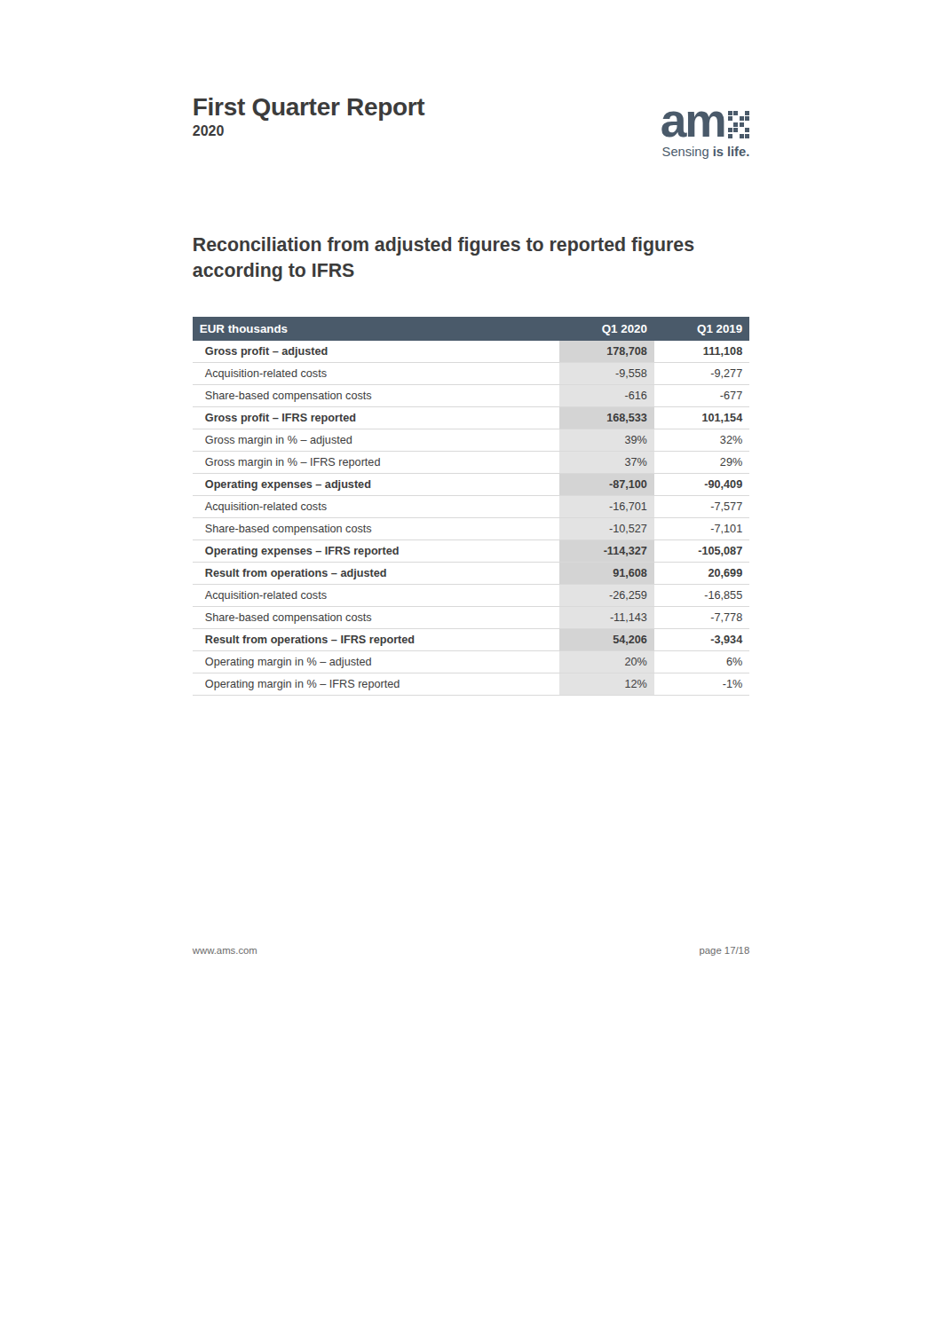First Quarter Report
2020
am
Sensing is life.
Reconciliation from adjusted figures to reported figures according to IFRS
| EUR thousands | Q1 2020 | Q1 2019 |
| --- | --- | --- |
| Gross profit – adjusted | 178,708 | 111,108 |
| Acquisition-related costs | -9,558 | -9,277 |
| Share-based compensation costs | -616 | -677 |
| Gross profit – IFRS reported | 168,533 | 101,154 |
| Gross margin in % – adjusted | 39% | 32% |
| Gross margin in % – IFRS reported | 37% | 29% |
| Operating expenses – adjusted | -87,100 | -90,409 |
| Acquisition-related costs | -16,701 | -7,577 |
| Share-based compensation costs | -10,527 | -7,101 |
| Operating expenses – IFRS reported | -114,327 | -105,087 |
| Result from operations – adjusted | 91,608 | 20,699 |
| Acquisition-related costs | -26,259 | -16,855 |
| Share-based compensation costs | -11,143 | -7,778 |
| Result from operations – IFRS reported | 54,206 | -3,934 |
| Operating margin in % – adjusted | 20% | 6% |
| Operating margin in % – IFRS reported | 12% | -1% |
www.ams.com page 17/18